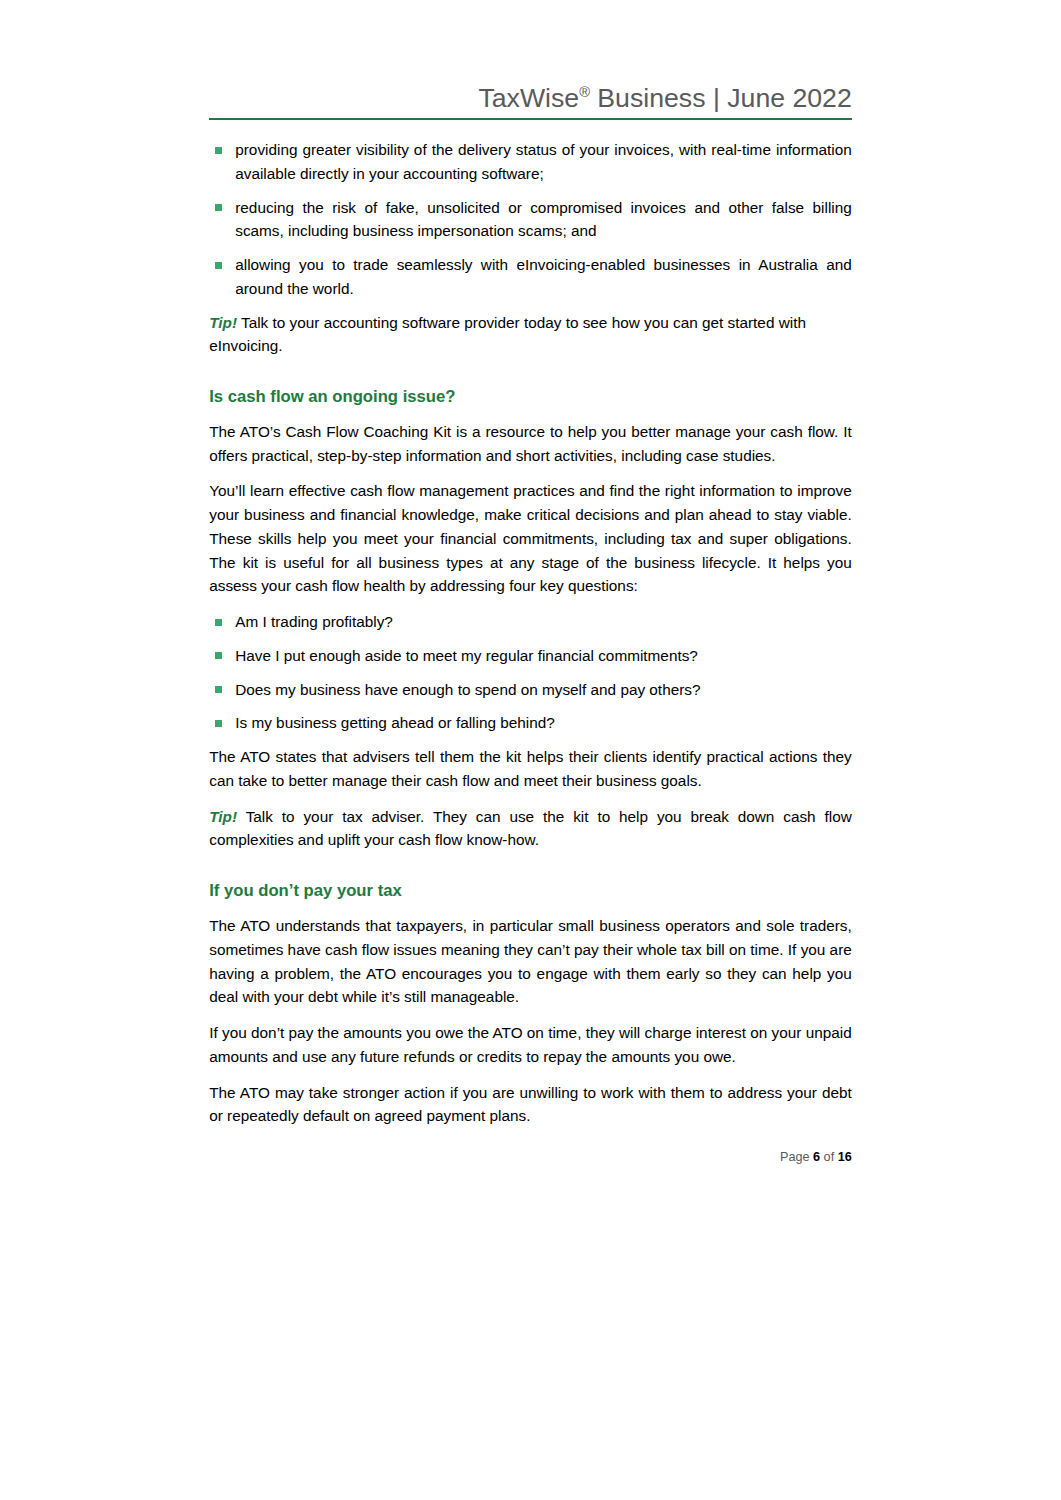TaxWise® Business | June 2022
providing greater visibility of the delivery status of your invoices, with real-time information available directly in your accounting software;
reducing the risk of fake, unsolicited or compromised invoices and other false billing scams, including business impersonation scams; and
allowing you to trade seamlessly with eInvoicing-enabled businesses in Australia and around the world.
Tip! Talk to your accounting software provider today to see how you can get started with eInvoicing.
Is cash flow an ongoing issue?
The ATO’s Cash Flow Coaching Kit is a resource to help you better manage your cash flow. It offers practical, step-by-step information and short activities, including case studies.
You’ll learn effective cash flow management practices and find the right information to improve your business and financial knowledge, make critical decisions and plan ahead to stay viable. These skills help you meet your financial commitments, including tax and super obligations. The kit is useful for all business types at any stage of the business lifecycle. It helps you assess your cash flow health by addressing four key questions:
Am I trading profitably?
Have I put enough aside to meet my regular financial commitments?
Does my business have enough to spend on myself and pay others?
Is my business getting ahead or falling behind?
The ATO states that advisers tell them the kit helps their clients identify practical actions they can take to better manage their cash flow and meet their business goals.
Tip! Talk to your tax adviser. They can use the kit to help you break down cash flow complexities and uplift your cash flow know-how.
If you don’t pay your tax
The ATO understands that taxpayers, in particular small business operators and sole traders, sometimes have cash flow issues meaning they can’t pay their whole tax bill on time. If you are having a problem, the ATO encourages you to engage with them early so they can help you deal with your debt while it’s still manageable.
If you don’t pay the amounts you owe the ATO on time, they will charge interest on your unpaid amounts and use any future refunds or credits to repay the amounts you owe.
The ATO may take stronger action if you are unwilling to work with them to address your debt or repeatedly default on agreed payment plans.
Page 6 of 16